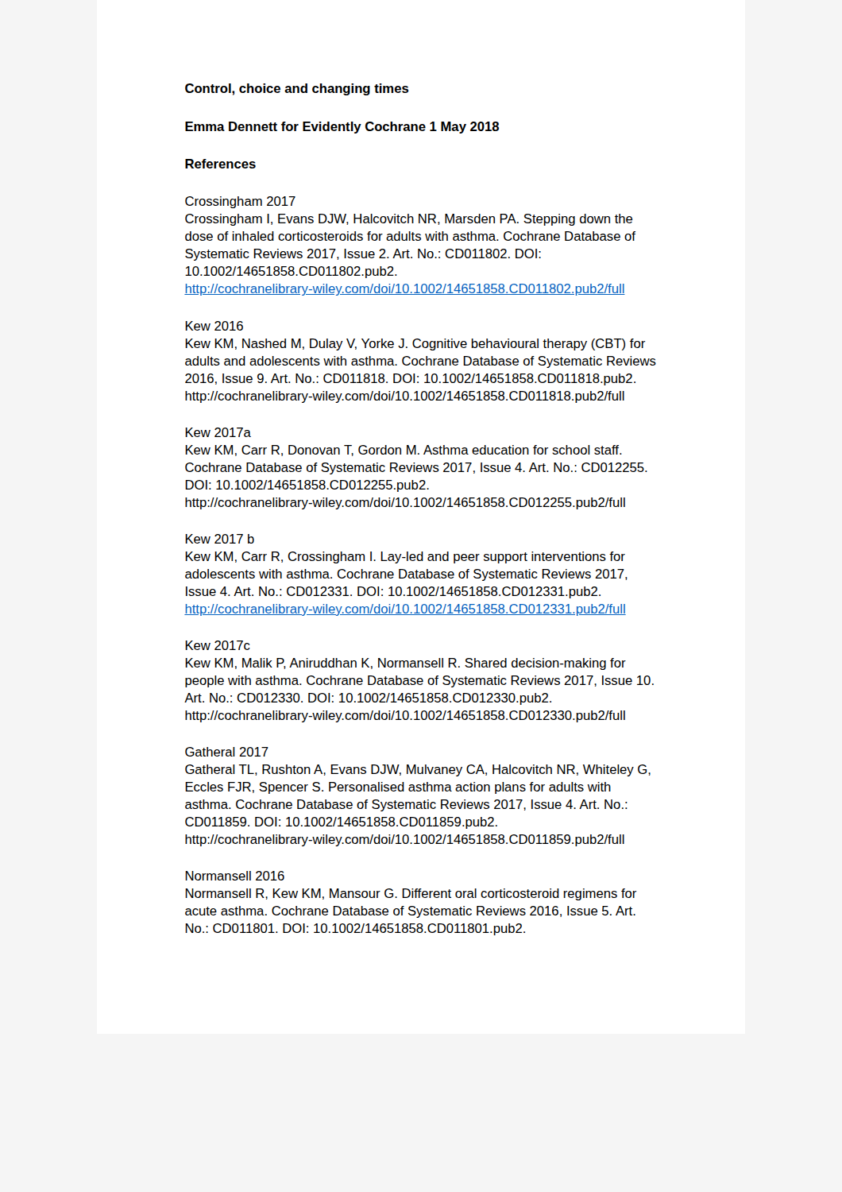Control, choice and changing times
Emma Dennett for Evidently Cochrane 1 May 2018
References
Crossingham 2017 Crossingham I, Evans DJW, Halcovitch NR, Marsden PA. Stepping down the dose of inhaled corticosteroids for adults with asthma. Cochrane Database of Systematic Reviews 2017, Issue 2. Art. No.: CD011802. DOI: 10.1002/14651858.CD011802.pub2.
http://cochranelibrary-wiley.com/doi/10.1002/14651858.CD011802.pub2/full
Kew 2016 Kew KM, Nashed M, Dulay V, Yorke J. Cognitive behavioural therapy (CBT) for adults and adolescents with asthma. Cochrane Database of Systematic Reviews 2016, Issue 9. Art. No.: CD011818. DOI: 10.1002/14651858.CD011818.pub2.
http://cochranelibrary-wiley.com/doi/10.1002/14651858.CD011818.pub2/full
Kew 2017a Kew KM, Carr R, Donovan T, Gordon M. Asthma education for school staff. Cochrane Database of Systematic Reviews 2017, Issue 4. Art. No.: CD012255. DOI: 10.1002/14651858.CD012255.pub2.
http://cochranelibrary-wiley.com/doi/10.1002/14651858.CD012255.pub2/full
Kew 2017 b Kew KM, Carr R, Crossingham I. Lay-led and peer support interventions for adolescents with asthma. Cochrane Database of Systematic Reviews 2017, Issue 4. Art. No.: CD012331. DOI: 10.1002/14651858.CD012331.pub2.
http://cochranelibrary-wiley.com/doi/10.1002/14651858.CD012331.pub2/full
Kew 2017c Kew KM, Malik P, Aniruddhan K, Normansell R. Shared decision-making for people with asthma. Cochrane Database of Systematic Reviews 2017, Issue 10. Art. No.: CD012330. DOI: 10.1002/14651858.CD012330.pub2.
http://cochranelibrary-wiley.com/doi/10.1002/14651858.CD012330.pub2/full
Gatheral 2017 Gatheral TL, Rushton A, Evans DJW, Mulvaney CA, Halcovitch NR, Whiteley G, Eccles FJR, Spencer S. Personalised asthma action plans for adults with asthma. Cochrane Database of Systematic Reviews 2017, Issue 4. Art. No.: CD011859. DOI: 10.1002/14651858.CD011859.pub2.
http://cochranelibrary-wiley.com/doi/10.1002/14651858.CD011859.pub2/full
Normansell 2016 Normansell R, Kew KM, Mansour G. Different oral corticosteroid regimens for acute asthma. Cochrane Database of Systematic Reviews 2016, Issue 5. Art. No.: CD011801. DOI: 10.1002/14651858.CD011801.pub2.